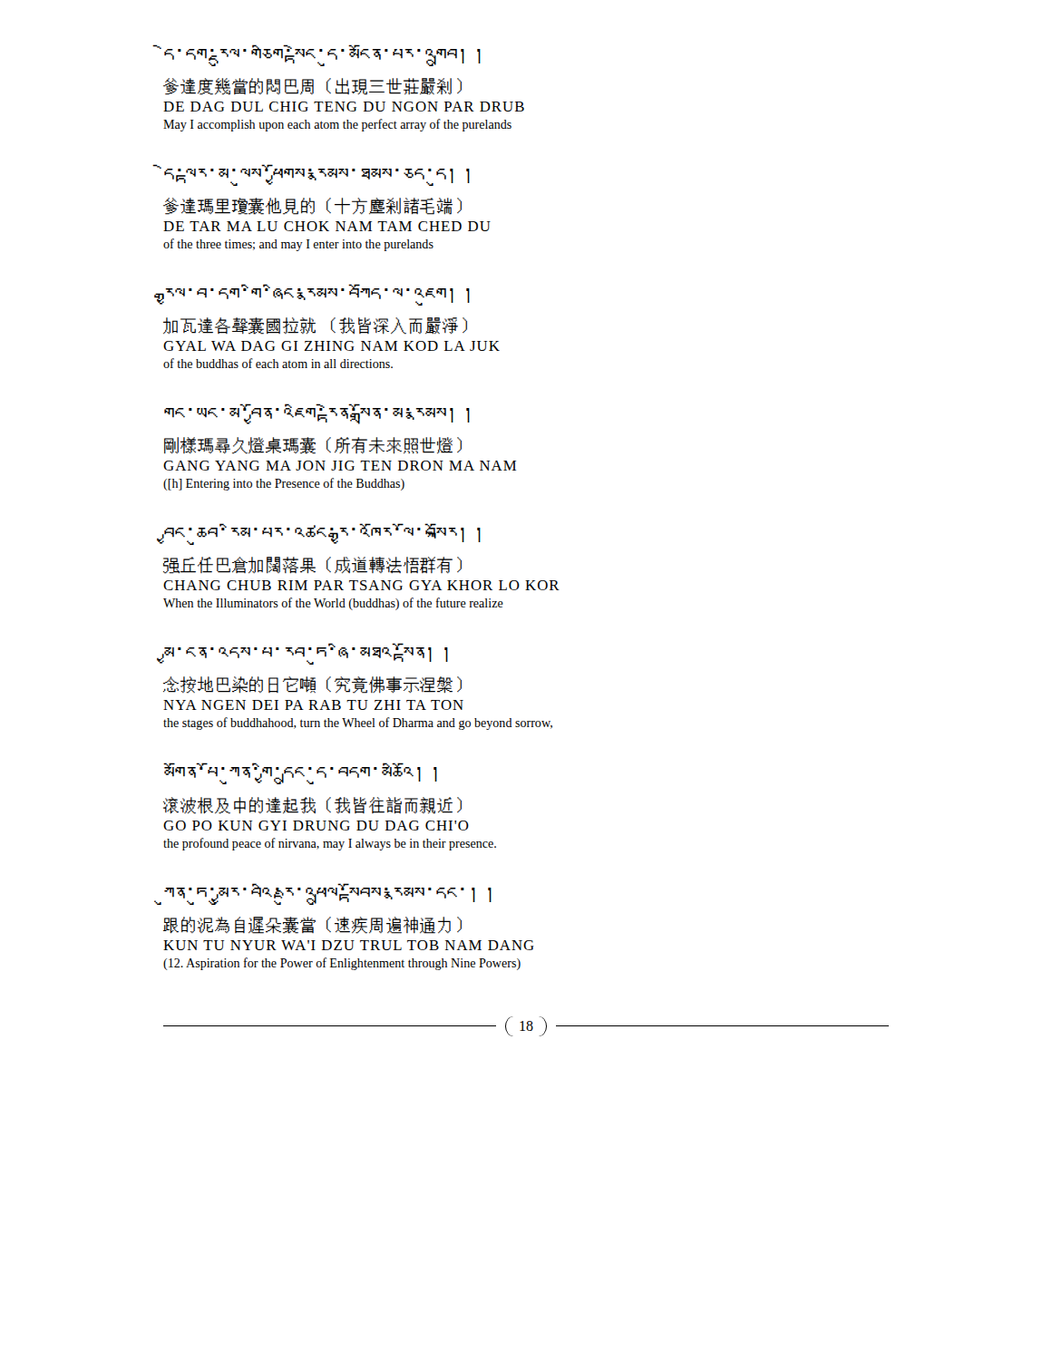དེ་དག་རྡུལ་གཅིག་སྟེང་དུ་མངོན་པར་འགྲུབ། །
爹達度幾當的悶巴周〔出現三世莊嚴剎〕
DE DAG DUL CHIG TENG DU NGON PAR DRUB
May I accomplish upon each atom the perfect array of the purelands
དེ་ལྟར་མ་ལུས་ཕྱོགས་རྣམས་ཐམས་ཅད་དུ། །
爹達瑪里瓊囊他見的〔十方塵剎諸毛端〕
DE TAR MA LU CHOK NAM TAM CHED DU
of the three times; and may I enter into the purelands
རྒྱལ་བ་དག་གི་ཞིང་རྣམས་བཀོད་ལ་འཇུག། །
加瓦達各聲囊國拉就 〔我皆深入而嚴淨〕
GYAL WA DAG GI ZHING NAM KOD LA JUK
of the buddhas of each atom in all directions.
གང་ཡང་མ་བྱོན་འཇིག་རྟེན་སྒྲོན་མ་རྣམས། །
剛樣瑪尋久燈桌瑪囊〔所有未來照世燈〕
GANG YANG MA JON JIG TEN DRON MA NAM
([h] Entering into the Presence of the Buddhas)
བྱང་ཆུབ་རིམ་པར་འཚང་རྒྱ་འཁོར་ལོ་བསྐོར། །
强丘任巴倉加闊落果〔成道轉法悟群有〕
CHANG CHUB RIM PAR TSANG GYA KHOR LO KOR
When the Illuminators of the World (buddhas) of the future realize
མྱ་ངན་འདས་པ་རབ་ཏུ་ཞི་མཐའ་སྟོན། །
念按地巴染的日它噸〔究竟佛事示涅槃〕
NYA NGEN DEI PA RAB TU ZHI TA TON
the stages of buddhahood, turn the Wheel of Dharma and go beyond sorrow,
མགོན་པོ་ཀུན་གྱི་དྲུང་དུ་བདག་མཆིའོ། །
滾波根及中的達起我〔我皆往詣而親近〕
GO PO KUN GYI DRUNG DU DAG CHI'O
the profound peace of nirvana, may I always be in their presence.
ཀུན་ཏུ་མྱུར་བའི་རྫུ་འཕྲུལ་སྟོབས་རྣམས་དང་། །
跟的泥為自遲朵囊當〔速疾周遍神通力〕
KUN TU NYUR WA'I DZU TRUL TOB NAM DANG
(12. Aspiration for the Power of Enlightenment through Nine Powers)
18